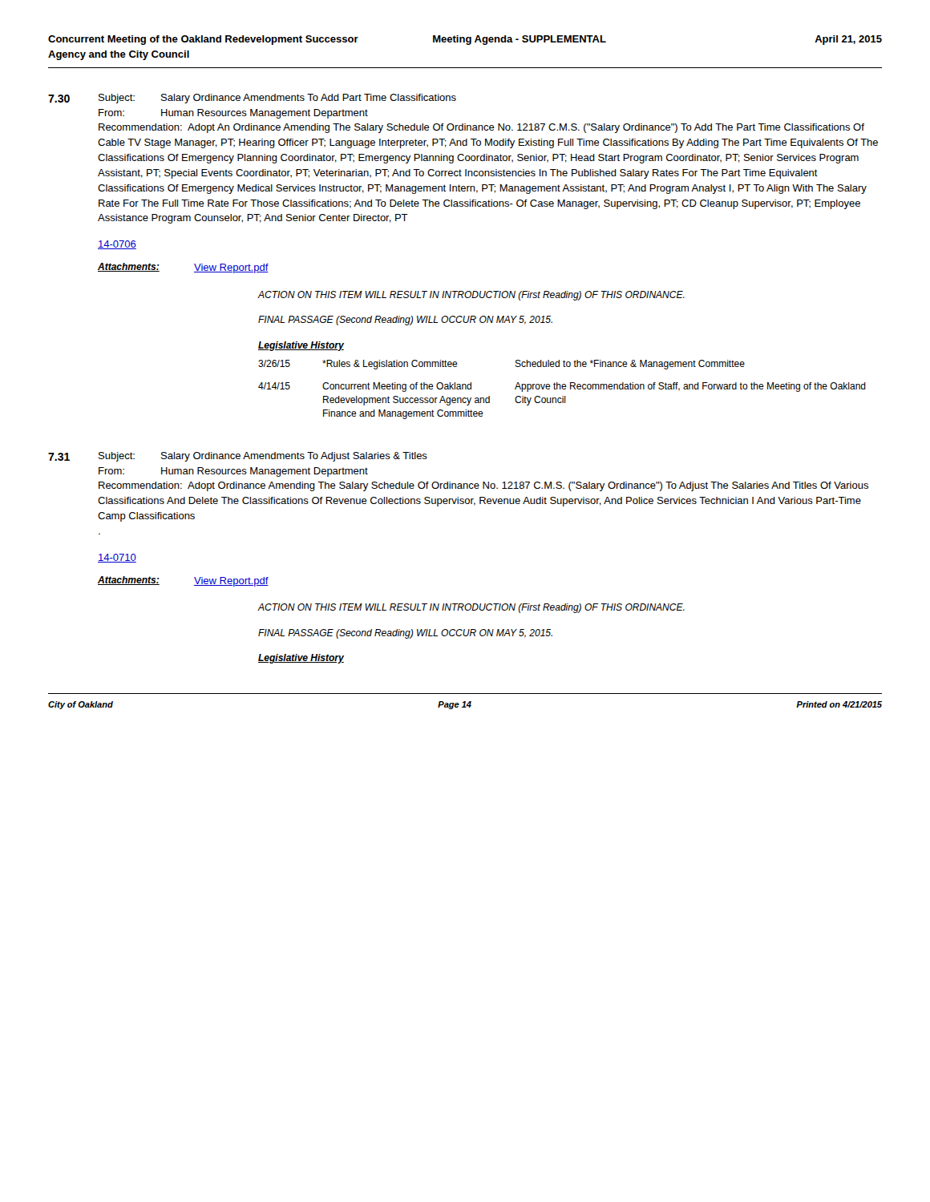Concurrent Meeting of the Oakland Redevelopment Successor Agency and the City Council
Meeting Agenda - SUPPLEMENTAL
April 21, 2015
7.30
Subject:
Salary Ordinance Amendments To Add Part Time Classifications
From:
Human Resources Management Department
Recommendation: Adopt An Ordinance Amending The Salary Schedule Of Ordinance No. 12187 C.M.S. ("Salary Ordinance") To Add The Part Time Classifications Of Cable TV Stage Manager, PT; Hearing Officer PT; Language Interpreter, PT; And To Modify Existing Full Time Classifications By Adding The Part Time Equivalents Of The Classifications Of Emergency Planning Coordinator, PT; Emergency Planning Coordinator, Senior, PT; Head Start Program Coordinator, PT; Senior Services Program Assistant, PT; Special Events Coordinator, PT; Veterinarian, PT; And To Correct Inconsistencies In The Published Salary Rates For The Part Time Equivalent Classifications Of Emergency Medical Services Instructor, PT; Management Intern, PT; Management Assistant, PT; And Program Analyst I, PT To Align With The Salary Rate For The Full Time Rate For Those Classifications; And To Delete The Classifications- Of Case Manager, Supervising, PT; CD Cleanup Supervisor, PT; Employee Assistance Program Counselor, PT; And Senior Center Director, PT
14-0706
Attachments:
View Report.pdf
ACTION ON THIS ITEM WILL RESULT IN INTRODUCTION (First Reading) OF THIS ORDINANCE.
FINAL PASSAGE (Second Reading) WILL OCCUR ON MAY 5, 2015.
Legislative History
| 3/26/15 | *Rules & Legislation Committee | Scheduled to the *Finance & Management Committee |
| 4/14/15 | Concurrent Meeting of the Oakland Redevelopment Successor Agency and Finance and Management Committee | Approve the Recommendation of Staff, and Forward to the Meeting of the Oakland City Council |
7.31
Subject:
Salary Ordinance Amendments To Adjust Salaries & Titles
From:
Human Resources Management Department
Recommendation: Adopt Ordinance Amending The Salary Schedule Of Ordinance No. 12187 C.M.S. ("Salary Ordinance") To Adjust The Salaries And Titles Of Various Classifications And Delete The Classifications Of Revenue Collections Supervisor, Revenue Audit Supervisor, And Police Services Technician I And Various Part-Time Camp Classifications
.
14-0710
Attachments:
View Report.pdf
ACTION ON THIS ITEM WILL RESULT IN INTRODUCTION (First Reading) OF THIS ORDINANCE.
FINAL PASSAGE (Second Reading) WILL OCCUR ON MAY 5, 2015.
Legislative History
City of Oakland
Page 14
Printed on 4/21/2015